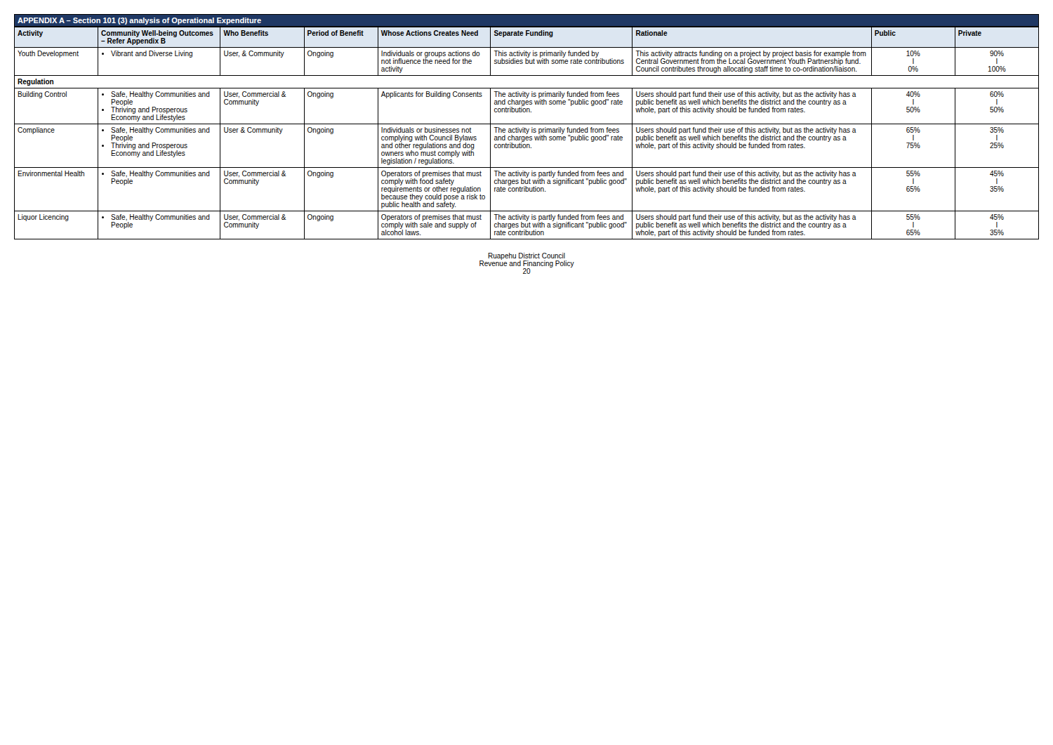APPENDIX A – Section 101 (3) analysis of Operational Expenditure
| Activity | Community Well-being Outcomes – Refer Appendix B | Who Benefits | Period of Benefit | Whose Actions Creates Need | Separate Funding | Rationale | Public | Private |
| --- | --- | --- | --- | --- | --- | --- | --- | --- |
| Youth Development | Vibrant and Diverse Living | User, & Community | Ongoing | Individuals or groups actions do not influence the need for the activity | This activity is primarily funded by subsidies but with some rate contributions | This activity attracts funding on a project by project basis for example from Central Government from the Local Government Youth Partnership fund. Council contributes through allocating staff time to co-ordination/liaison. | 10% I 0% | 90% I 100% |
| Regulation |
| Building Control | Safe, Healthy Communities and People Thriving and Prosperous Economy and Lifestyles | User, Commercial & Community | Ongoing | Applicants for Building Consents | The activity is primarily funded from fees and charges with some "public good" rate contribution. | Users should part fund their use of this activity, but as the activity has a public benefit as well which benefits the district and the country as a whole, part of this activity should be funded from rates. | 40% I 50% | 60% I 50% |
| Compliance | Safe, Healthy Communities and People Thriving and Prosperous Economy and Lifestyles | User & Community | Ongoing | Individuals or businesses not complying with Council Bylaws and other regulations and dog owners who must comply with legislation / regulations. | The activity is primarily funded from fees and charges with some "public good" rate contribution. | Users should part fund their use of this activity, but as the activity has a public benefit as well which benefits the district and the country as a whole, part of this activity should be funded from rates. | 65% I 75% | 35% I 25% |
| Environmental Health | Safe, Healthy Communities and People | User, Commercial & Community | Ongoing | Operators of premises that must comply with food safety requirements or other regulation because they could pose a risk to public health and safety. | The activity is partly funded from fees and charges but with a significant "public good" rate contribution. | Users should part fund their use of this activity, but as the activity has a public benefit as well which benefits the district and the country as a whole, part of this activity should be funded from rates. | 55% I 65% | 45% I 35% |
| Liquor Licencing | Safe, Healthy Communities and People | User, Commercial & Community | Ongoing | Operators of premises that must comply with sale and supply of alcohol laws. | The activity is partly funded from fees and charges but with a significant "public good" rate contribution | Users should part fund their use of this activity, but as the activity has a public benefit as well which benefits the district and the country as a whole, part of this activity should be funded from rates. | 55% I 65% | 45% I 35% |
Ruapehu District Council
Revenue and Financing Policy
20